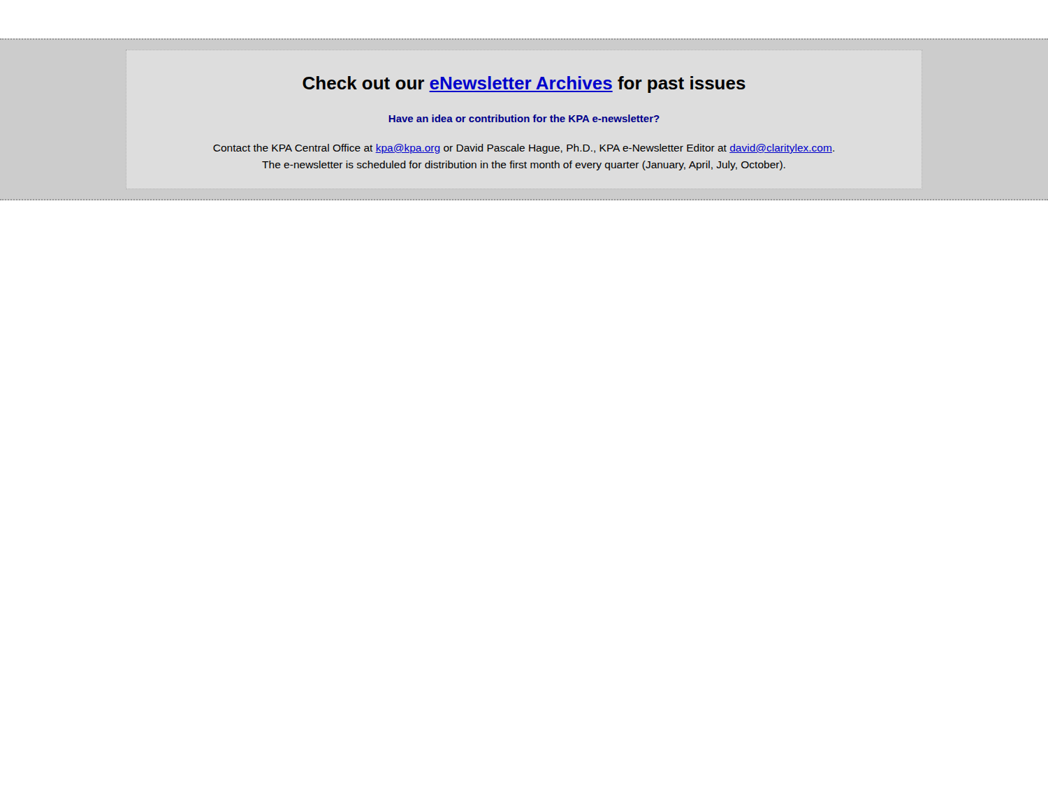Check out our eNewsletter Archives for past issues
Have an idea or contribution for the KPA e-newsletter?
Contact the KPA Central Office at kpa@kpa.org or David Pascale Hague, Ph.D., KPA e-Newsletter Editor at david@claritylex.com.
The e-newsletter is scheduled for distribution in the first month of every quarter (January, April, July, October).